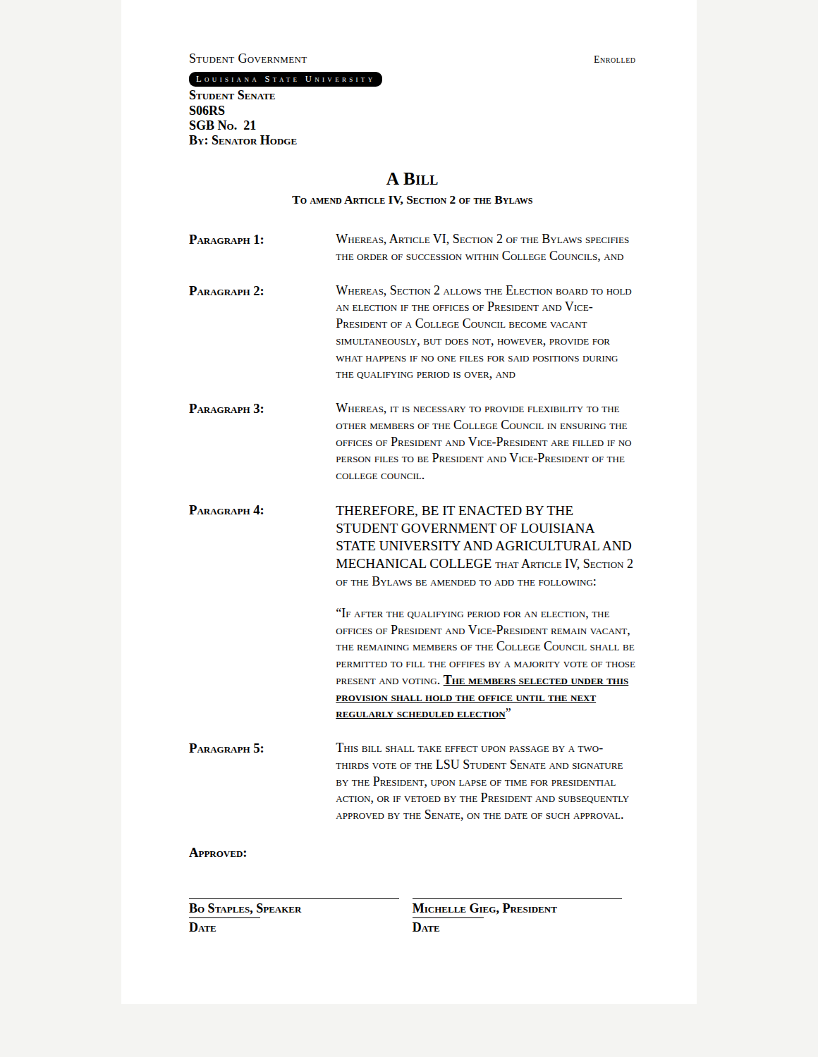Student Government Enrolled
Louisiana State University
Student Senate
S06RS
SGB No. 21
By: Senator Hodge
A Bill
To amend Article IV, Section 2 of the Bylaws
Paragraph 1:
Whereas, Article VI, Section 2 of the Bylaws specifies the order of succession within College Councils, and
Paragraph 2:
Whereas, Section 2 allows the Election board to hold an election if the offices of President and Vice-President of a College Council become vacant simultaneously, but does not, however, provide for what happens if no one files for said positions during the qualifying period is over, and
Paragraph 3:
Whereas, it is necessary to provide flexibility to the other members of the College Council in ensuring the offices of President and Vice-President are filled if no person files to be President and Vice-President of the college council.
Paragraph 4:
Therefore, be it enacted by the Student Government of Louisiana State University and Agricultural and Mechanical College that Article IV, Section 2 of the Bylaws be amended to add the following:
“If after the qualifying period for an election, the offices of President and Vice-President remain vacant, the remaining members of the College Council shall be permitted to fill the offifes by a majority vote of those present and voting. The members selected under this provision shall hold the office until the next regularly scheduled election”
Paragraph 5:
This bill shall take effect upon passage by a two-thirds vote of the LSU Student Senate and signature by the President, upon lapse of time for presidential action, or if vetoed by the President and subsequently approved by the Senate, on the date of such approval.
Approved:
| Bo Staples, Speaker Date | | Michelle Gieg, President Date |